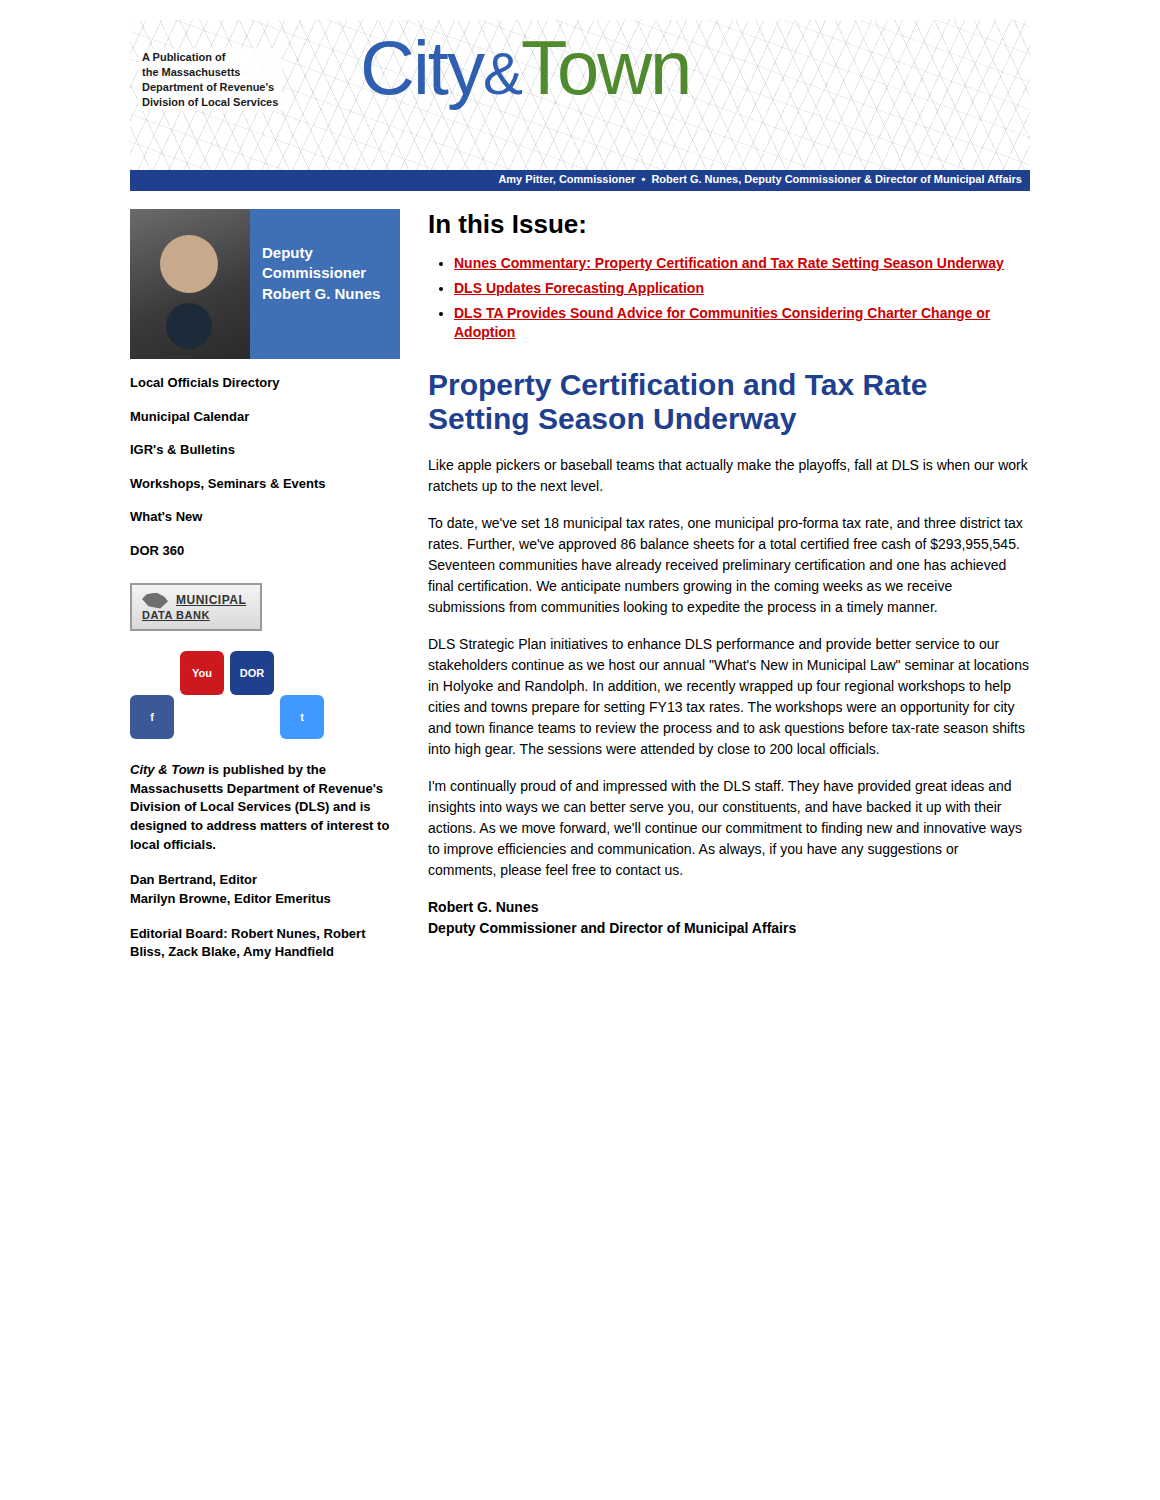A Publication of
the Massachusetts
Department of Revenue's
Division of Local Services
City&Town
Amy Pitter, Commissioner • Robert G. Nunes, Deputy Commissioner & Director of Municipal Affairs
Deputy
Commissioner
Robert G. Nunes
Local Officials Directory
Municipal Calendar
IGR's & Bulletins
Workshops, Seminars & Events
What's New
DOR 360
MUNICIPALDATA BANK
fYou
Tube DOR
BLOG t
City & Town is published by the Massachusetts Department of Revenue's Division of Local Services (DLS) and is designed to address matters of interest to local officials.
Dan Bertrand, Editor
Marilyn Browne, Editor Emeritus
Editorial Board: Robert Nunes, Robert Bliss, Zack Blake, Amy Handfield
In this Issue:
Nunes Commentary: Property Certification and Tax Rate Setting Season Underway
DLS Updates Forecasting Application
DLS TA Provides Sound Advice for Communities Considering Charter Change or Adoption
Property Certification and Tax Rate Setting Season Underway
Like apple pickers or baseball teams that actually make the playoffs, fall at DLS is when our work ratchets up to the next level.
To date, we've set 18 municipal tax rates, one municipal pro-forma tax rate, and three district tax rates. Further, we've approved 86 balance sheets for a total certified free cash of $293,955,545. Seventeen communities have already received preliminary certification and one has achieved final certification. We anticipate numbers growing in the coming weeks as we receive submissions from communities looking to expedite the process in a timely manner.
DLS Strategic Plan initiatives to enhance DLS performance and provide better service to our stakeholders continue as we host our annual "What's New in Municipal Law" seminar at locations in Holyoke and Randolph. In addition, we recently wrapped up four regional workshops to help cities and towns prepare for setting FY13 tax rates. The workshops were an opportunity for city and town finance teams to review the process and to ask questions before tax-rate season shifts into high gear. The sessions were attended by close to 200 local officials.
I'm continually proud of and impressed with the DLS staff. They have provided great ideas and insights into ways we can better serve you, our constituents, and have backed it up with their actions. As we move forward, we'll continue our commitment to finding new and innovative ways to improve efficiencies and communication. As always, if you have any suggestions or comments, please feel free to contact us.
Robert G. Nunes
Deputy Commissioner and Director of Municipal Affairs